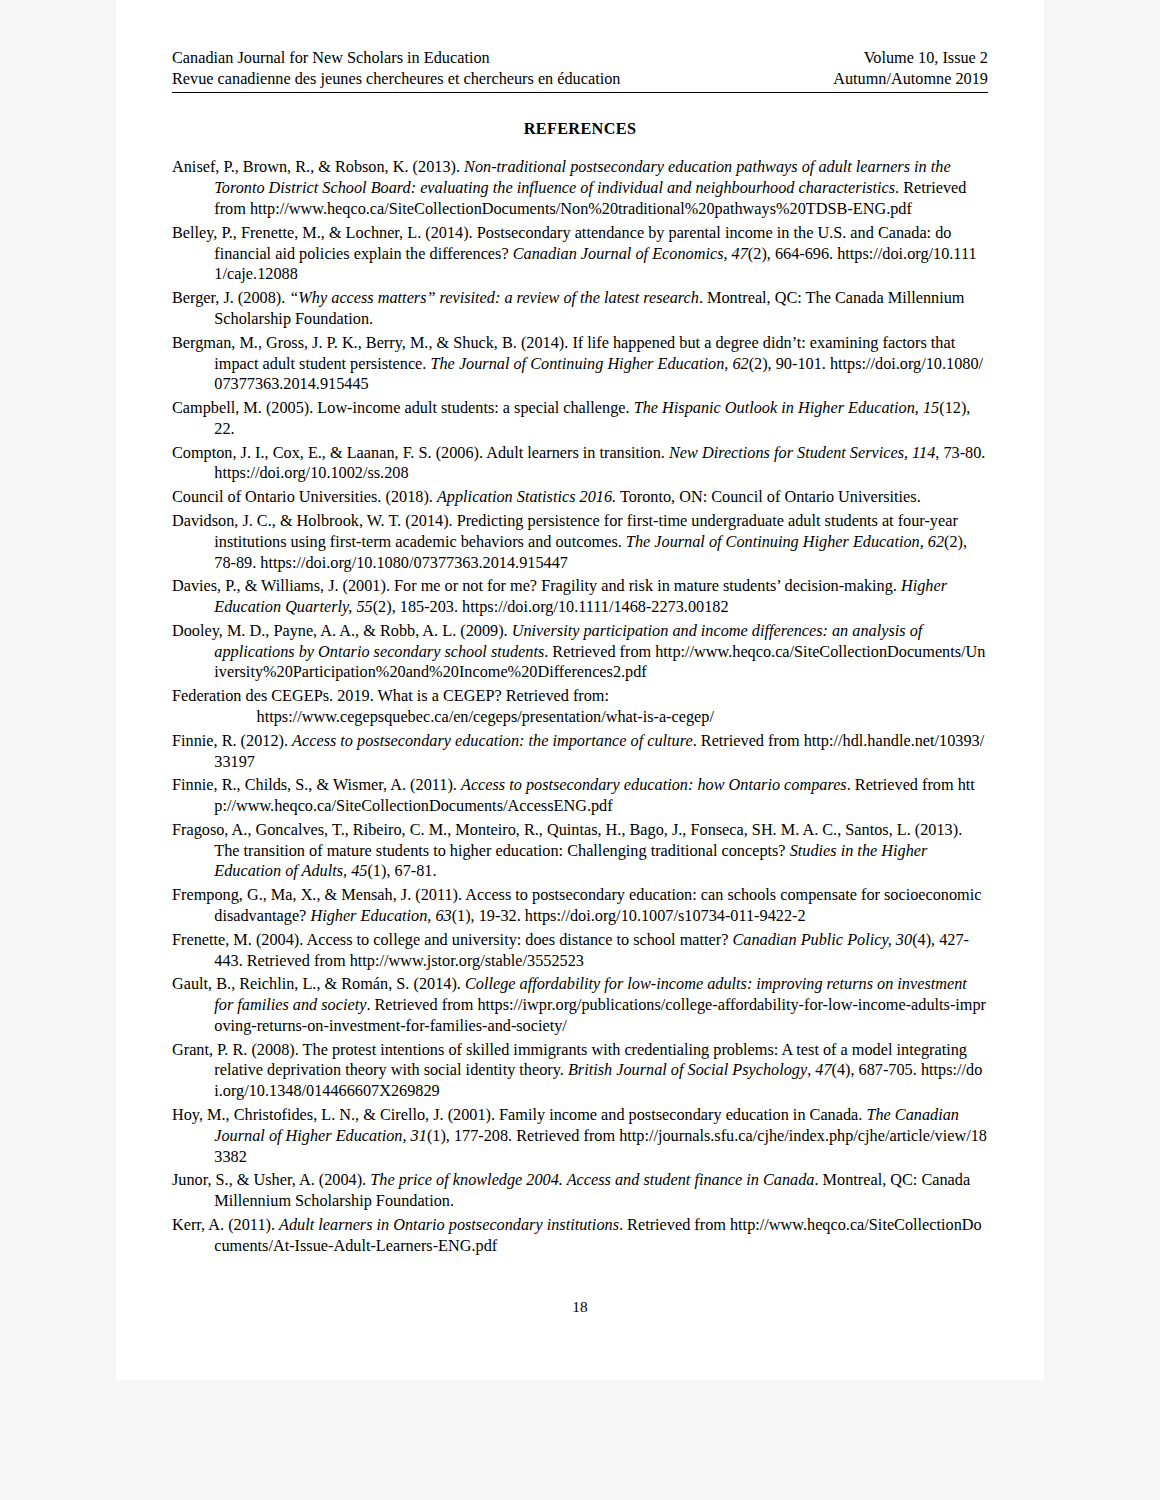Canadian Journal for New Scholars in Education
Volume 10, Issue 2
Revue canadienne des jeunes chercheures et chercheurs en éducation
Autumn/Automne 2019
REFERENCES
Anisef, P., Brown, R., & Robson, K. (2013). Non-traditional postsecondary education pathways of adult learners in the Toronto District School Board: evaluating the influence of individual and neighbourhood characteristics. Retrieved from http://www.heqco.ca/SiteCollectionDocuments/Non%20traditional%20pathways%20TDSB-ENG.pdf
Belley, P., Frenette, M., & Lochner, L. (2014). Postsecondary attendance by parental income in the U.S. and Canada: do financial aid policies explain the differences? Canadian Journal of Economics, 47(2), 664-696. https://doi.org/10.1111/caje.12088
Berger, J. (2008). “Why access matters” revisited: a review of the latest research. Montreal, QC: The Canada Millennium Scholarship Foundation.
Bergman, M., Gross, J. P. K., Berry, M., & Shuck, B. (2014). If life happened but a degree didn’t: examining factors that impact adult student persistence. The Journal of Continuing Higher Education, 62(2), 90-101. https://doi.org/10.1080/07377363.2014.915445
Campbell, M. (2005). Low-income adult students: a special challenge. The Hispanic Outlook in Higher Education, 15(12), 22.
Compton, J. I., Cox, E., & Laanan, F. S. (2006). Adult learners in transition. New Directions for Student Services, 114, 73-80. https://doi.org/10.1002/ss.208
Council of Ontario Universities. (2018). Application Statistics 2016. Toronto, ON: Council of Ontario Universities.
Davidson, J. C., & Holbrook, W. T. (2014). Predicting persistence for first-time undergraduate adult students at four-year institutions using first-term academic behaviors and outcomes. The Journal of Continuing Higher Education, 62(2), 78-89. https://doi.org/10.1080/07377363.2014.915447
Davies, P., & Williams, J. (2001). For me or not for me? Fragility and risk in mature students’ decision-making. Higher Education Quarterly, 55(2), 185-203. https://doi.org/10.1111/1468-2273.00182
Dooley, M. D., Payne, A. A., & Robb, A. L. (2009). University participation and income differences: an analysis of applications by Ontario secondary school students. Retrieved from http://www.heqco.ca/SiteCollectionDocuments/University%20Participation%20and%20Income%20Differences2.pdf
Federation des CEGEPs. 2019. What is a CEGEP? Retrieved from:https://www.cegepsquebec.ca/en/cegeps/presentation/what-is-a-cegep/
Finnie, R. (2012). Access to postsecondary education: the importance of culture. Retrieved from http://hdl.handle.net/10393/33197
Finnie, R., Childs, S., & Wismer, A. (2011). Access to postsecondary education: how Ontario compares. Retrieved from http://www.heqco.ca/SiteCollectionDocuments/AccessENG.pdf
Fragoso, A., Goncalves, T., Ribeiro, C. M., Monteiro, R., Quintas, H., Bago, J., Fonseca, SH. M. A. C., Santos, L. (2013). The transition of mature students to higher education: Challenging traditional concepts? Studies in the Higher Education of Adults, 45(1), 67-81.
Frempong, G., Ma, X., & Mensah, J. (2011). Access to postsecondary education: can schools compensate for socioeconomic disadvantage? Higher Education, 63(1), 19-32. https://doi.org/10.1007/s10734-011-9422-2
Frenette, M. (2004). Access to college and university: does distance to school matter? Canadian Public Policy, 30(4), 427-443. Retrieved from http://www.jstor.org/stable/3552523
Gault, B., Reichlin, L., & Román, S. (2014). College affordability for low-income adults: improving returns on investment for families and society. Retrieved from https://iwpr.org/publications/college-affordability-for-low-income-adults-improving-returns-on-investment-for-families-and-society/
Grant, P. R. (2008). The protest intentions of skilled immigrants with credentialing problems: A test of a model integrating relative deprivation theory with social identity theory. British Journal of Social Psychology, 47(4), 687-705. https://doi.org/10.1348/014466607X269829
Hoy, M., Christofides, L. N., & Cirello, J. (2001). Family income and postsecondary education in Canada. The Canadian Journal of Higher Education, 31(1), 177-208. Retrieved from http://journals.sfu.ca/cjhe/index.php/cjhe/article/view/183382
Junor, S., & Usher, A. (2004). The price of knowledge 2004. Access and student finance in Canada. Montreal, QC: Canada Millennium Scholarship Foundation.
Kerr, A. (2011). Adult learners in Ontario postsecondary institutions. Retrieved from http://www.heqco.ca/SiteCollectionDocuments/At-Issue-Adult-Learners-ENG.pdf
18